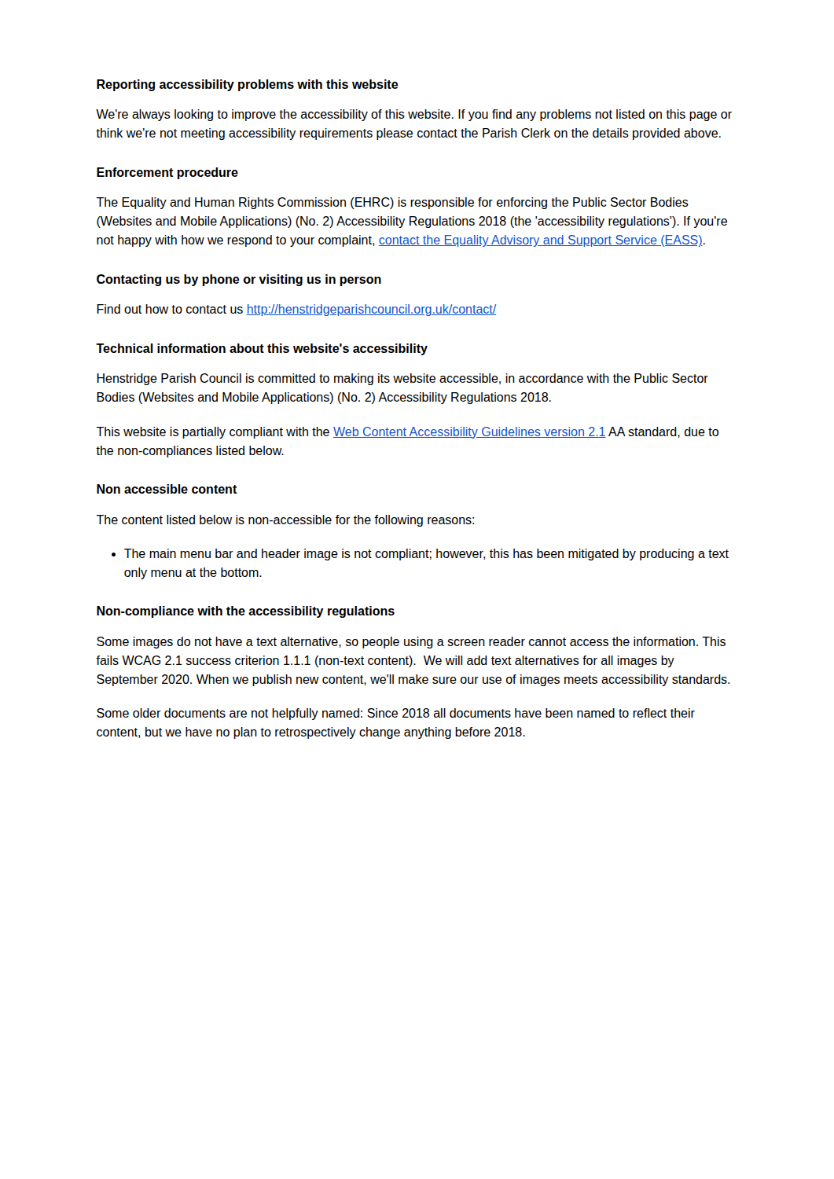Reporting accessibility problems with this website
We're always looking to improve the accessibility of this website. If you find any problems not listed on this page or think we're not meeting accessibility requirements please contact the Parish Clerk on the details provided above.
Enforcement procedure
The Equality and Human Rights Commission (EHRC) is responsible for enforcing the Public Sector Bodies (Websites and Mobile Applications) (No. 2) Accessibility Regulations 2018 (the 'accessibility regulations'). If you're not happy with how we respond to your complaint, contact the Equality Advisory and Support Service (EASS).
Contacting us by phone or visiting us in person
Find out how to contact us http://henstridgeparishcouncil.org.uk/contact/
Technical information about this website's accessibility
Henstridge Parish Council is committed to making its website accessible, in accordance with the Public Sector Bodies (Websites and Mobile Applications) (No. 2) Accessibility Regulations 2018.
This website is partially compliant with the Web Content Accessibility Guidelines version 2.1 AA standard, due to the non-compliances listed below.
Non accessible content
The content listed below is non-accessible for the following reasons:
The main menu bar and header image is not compliant; however, this has been mitigated by producing a text only menu at the bottom.
Non-compliance with the accessibility regulations
Some images do not have a text alternative, so people using a screen reader cannot access the information. This fails WCAG 2.1 success criterion 1.1.1 (non-text content). We will add text alternatives for all images by September 2020. When we publish new content, we'll make sure our use of images meets accessibility standards.
Some older documents are not helpfully named: Since 2018 all documents have been named to reflect their content, but we have no plan to retrospectively change anything before 2018.